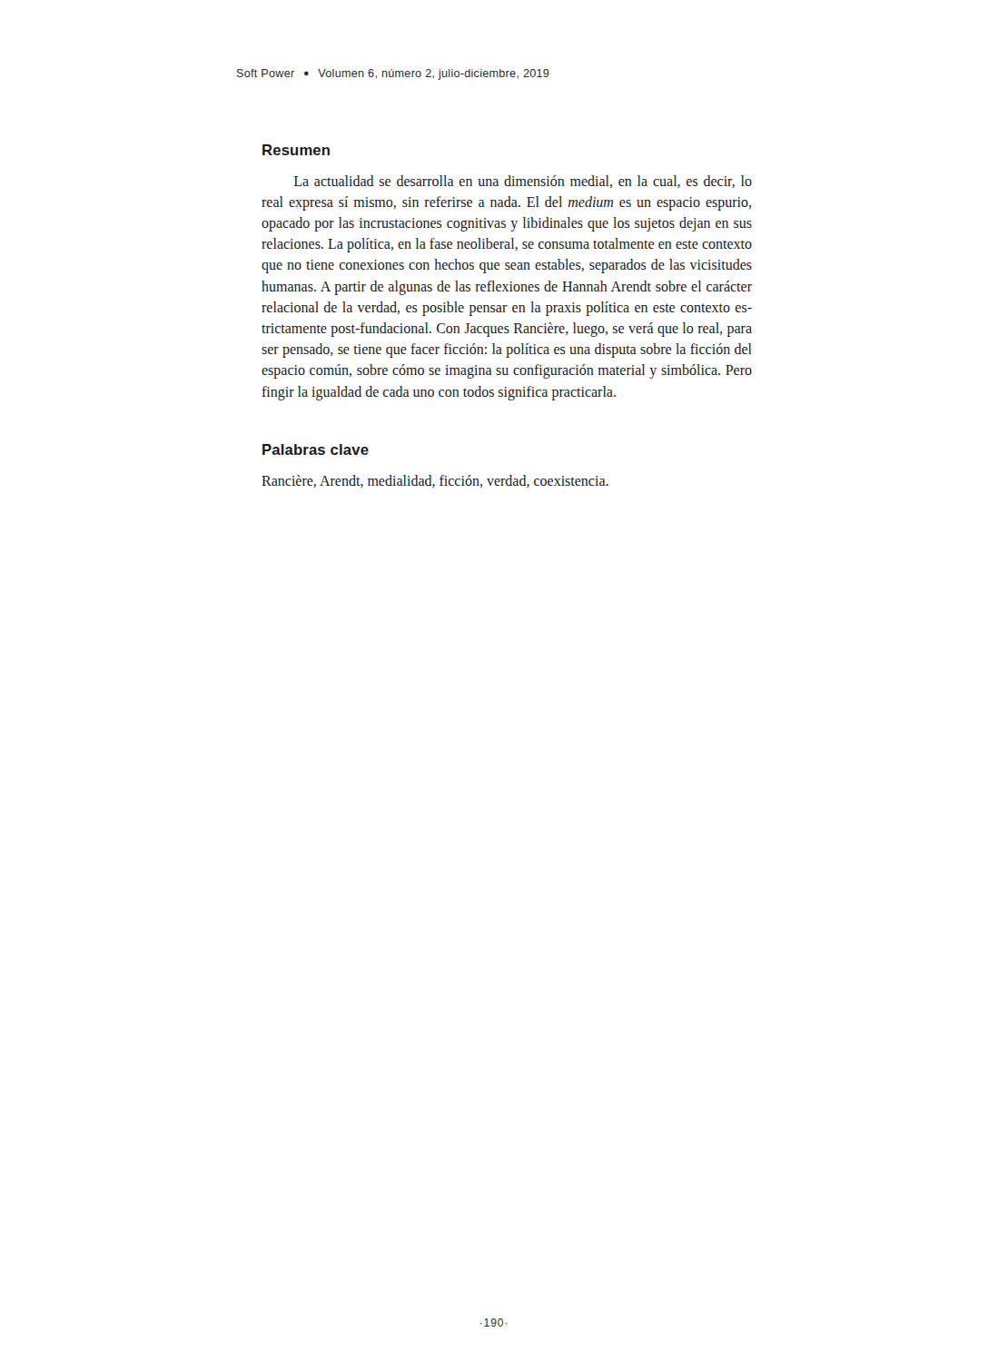Soft Power●Volumen 6, número 2, julio-diciembre, 2019
Resumen
La actualidad se desarrolla en una dimensión medial, en la cual, es decir, lo real expresa sí mismo, sin referirse a nada. El del medium es un espacio espurio, opacado por las incrustaciones cognitivas y libidinales que los sujetos dejan en sus relaciones. La política, en la fase neoliberal, se consuma totalmente en este contexto que no tiene conexiones con hechos que sean estables, separados de las vicisitudes humanas. A partir de algunas de las reflexiones de Hannah Arendt sobre el carácter relacional de la verdad, es posible pensar en la praxis política en este contexto estrictamente post-fundacional. Con Jacques Rancière, luego, se verá que lo real, para ser pensado, se tiene que facer ficción: la política es una disputa sobre la ficción del espacio común, sobre cómo se imagina su configuración material y simbólica. Pero fingir la igualdad de cada uno con todos significa practicarla.
Palabras clave
Rancière, Arendt, medialidad, ficción, verdad, coexistencia.
·190·